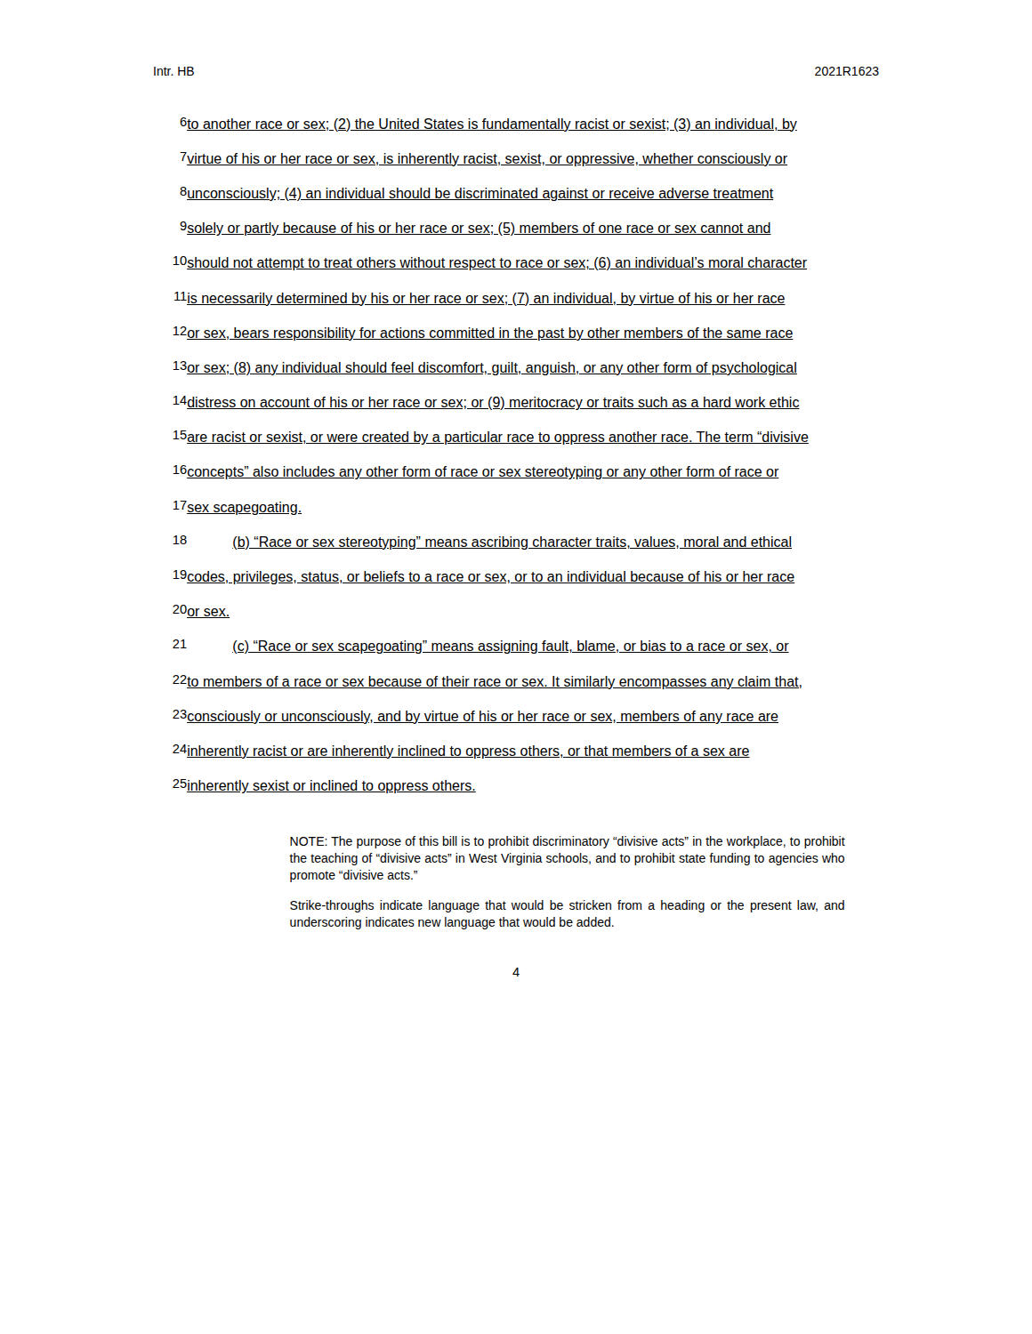Intr. HB 2021R1623
| 6 | to another race or sex; (2) the United States is fundamentally racist or sexist; (3) an individual, by |
| 7 | virtue of his or her race or sex, is inherently racist, sexist, or oppressive, whether consciously or |
| 8 | unconsciously; (4) an individual should be discriminated against or receive adverse treatment |
| 9 | solely or partly because of his or her race or sex; (5) members of one race or sex cannot and |
| 10 | should not attempt to treat others without respect to race or sex; (6) an individual’s moral character |
| 11 | is necessarily determined by his or her race or sex; (7) an individual, by virtue of his or her race |
| 12 | or sex, bears responsibility for actions committed in the past by other members of the same race |
| 13 | or sex; (8) any individual should feel discomfort, guilt, anguish, or any other form of psychological |
| 14 | distress on account of his or her race or sex; or (9) meritocracy or traits such as a hard work ethic |
| 15 | are racist or sexist, or were created by a particular race to oppress another race. The term “divisive |
| 16 | concepts” also includes any other form of race or sex stereotyping or any other form of race or |
| 17 | sex scapegoating. |
| 18 | (b) “Race or sex stereotyping” means ascribing character traits, values, moral and ethical |
| 19 | codes, privileges, status, or beliefs to a race or sex, or to an individual because of his or her race |
| 20 | or sex. |
| 21 | (c) “Race or sex scapegoating” means assigning fault, blame, or bias to a race or sex, or |
| 22 | to members of a race or sex because of their race or sex. It similarly encompasses any claim that, |
| 23 | consciously or unconsciously, and by virtue of his or her race or sex, members of any race are |
| 24 | inherently racist or are inherently inclined to oppress others, or that members of a sex are |
| 25 | inherently sexist or inclined to oppress others. |
NOTE: The purpose of this bill is to prohibit discriminatory “divisive acts” in the workplace, to prohibit the teaching of “divisive acts” in West Virginia schools, and to prohibit state funding to agencies who promote “divisive acts.”
Strike-throughs indicate language that would be stricken from a heading or the present law, and underscoring indicates new language that would be added.
4